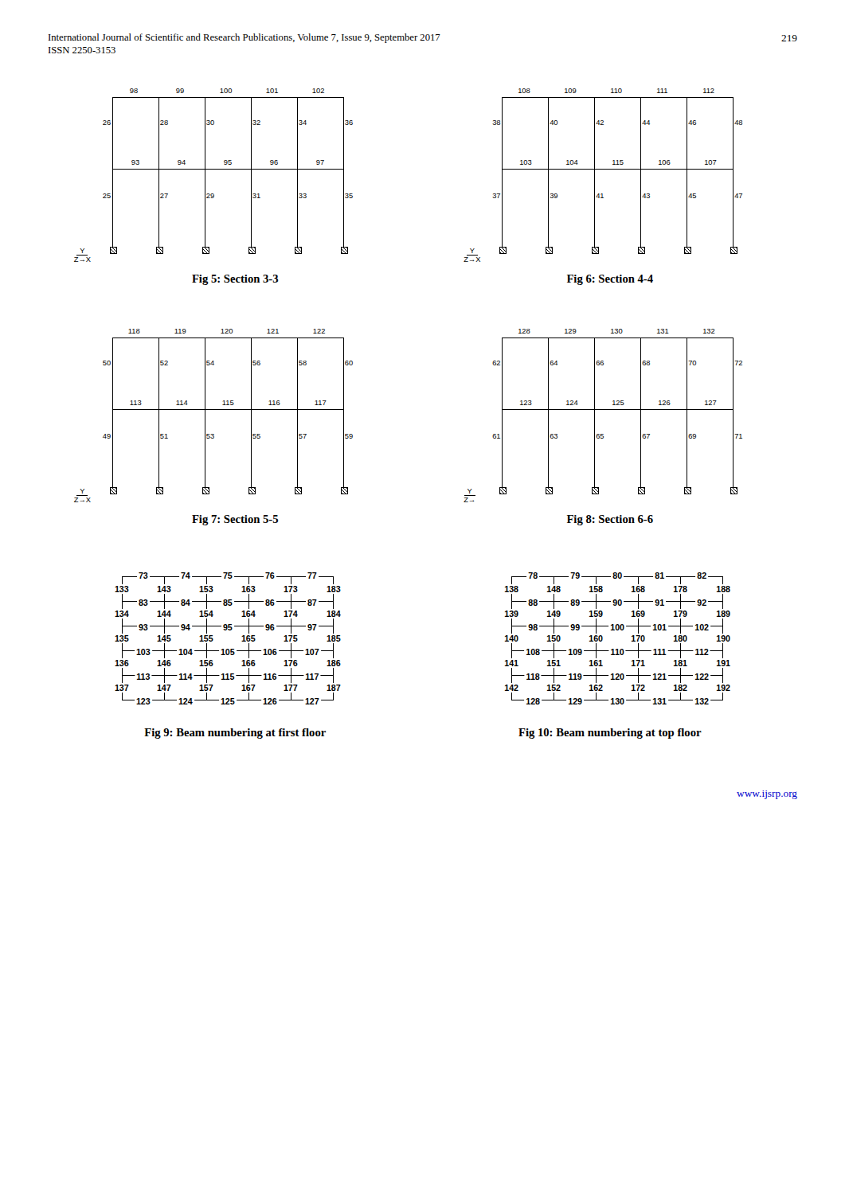International Journal of Scientific and Research Publications, Volume 7, Issue 9, September 2017
ISSN 2250-3153
219
98
99
100
101
102
93
94
95
96
97
26
28
30
32
34
36
25
27
29
31
33
35
Y
Z→X
108
109
110
111
112
103
104
115
106
107
38
40
42
44
46
48
37
39
41
43
45
47
Y
Z→X
Fig 5: Section 3-3
Fig 6: Section 4-4
118
119
120
121
122
113
114
115
116
117
50
52
54
56
58
60
49
51
53
55
57
59
Y
Z→X
128
129
130
131
132
123
124
125
126
127
62
64
66
68
70
72
61
63
65
67
69
71
Y
Z→
Fig 7: Section 5-5
Fig 8: Section 6-6
| 73 133 83 | 74 143 84 | 75 153 85 | 76 163 86 | 77 173 183 87 |
| 134 93 | 144 94 | 154 95 | 164 96 | 174 184 97 |
| 135 103 | 145 104 | 155 105 | 165 106 | 175 185 107 |
| 136 113 | 146 114 | 156 115 | 166 116 | 176 186 117 |
| 137 123 | 147 124 | 157 125 | 167 126 | 177 187 127 |
| 78 138 88 | 79 148 89 | 80 158 90 | 81 168 91 | 82 178 188 92 |
| 139 98 | 149 99 | 159 100 | 169 101 | 179 189 102 |
| 140 108 | 150 109 | 160 110 | 170 111 | 180 190 112 |
| 141 118 | 151 119 | 161 120 | 171 121 | 181 191 122 |
| 142 128 | 152 129 | 162 130 | 172 131 | 182 192 132 |
Fig 9: Beam numbering at first floor
Fig 10: Beam numbering at top floor
www.ijsrp.org